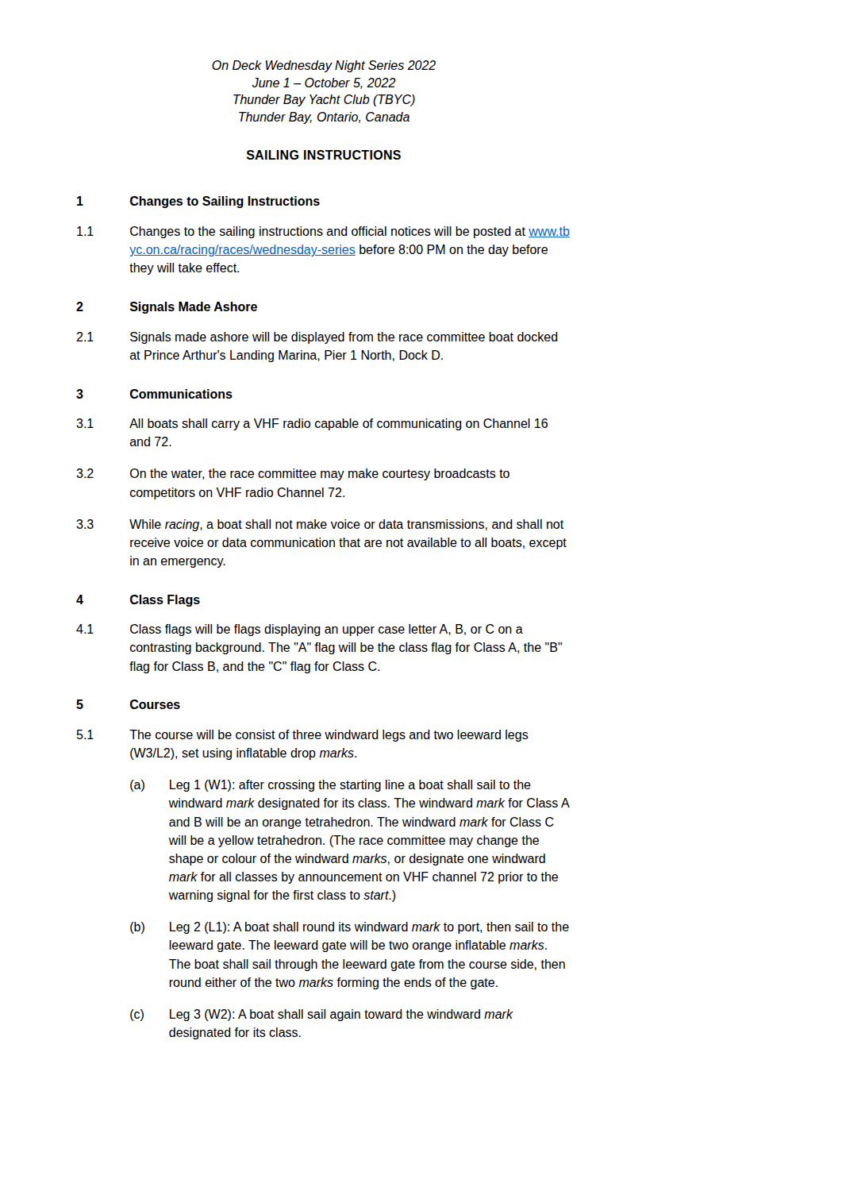On Deck Wednesday Night Series 2022
June 1 – October 5, 2022
Thunder Bay Yacht Club (TBYC)
Thunder Bay, Ontario, Canada
SAILING INSTRUCTIONS
1 Changes to Sailing Instructions
1.1 Changes to the sailing instructions and official notices will be posted at www.tbyc.on.ca/racing/races/wednesday-series before 8:00 PM on the day before they will take effect.
2 Signals Made Ashore
2.1 Signals made ashore will be displayed from the race committee boat docked at Prince Arthur's Landing Marina, Pier 1 North, Dock D.
3 Communications
3.1 All boats shall carry a VHF radio capable of communicating on Channel 16 and 72.
3.2 On the water, the race committee may make courtesy broadcasts to competitors on VHF radio Channel 72.
3.3 While racing, a boat shall not make voice or data transmissions, and shall not receive voice or data communication that are not available to all boats, except in an emergency.
4 Class Flags
4.1 Class flags will be flags displaying an upper case letter A, B, or C on a contrasting background. The "A" flag will be the class flag for Class A, the "B" flag for Class B, and the "C" flag for Class C.
5 Courses
5.1 The course will be consist of three windward legs and two leeward legs (W3/L2), set using inflatable drop marks.
(a) Leg 1 (W1): after crossing the starting line a boat shall sail to the windward mark designated for its class. The windward mark for Class A and B will be an orange tetrahedron. The windward mark for Class C will be a yellow tetrahedron. (The race committee may change the shape or colour of the windward marks, or designate one windward mark for all classes by announcement on VHF channel 72 prior to the warning signal for the first class to start.)
(b) Leg 2 (L1): A boat shall round its windward mark to port, then sail to the leeward gate. The leeward gate will be two orange inflatable marks. The boat shall sail through the leeward gate from the course side, then round either of the two marks forming the ends of the gate.
(c) Leg 3 (W2): A boat shall sail again toward the windward mark designated for its class.